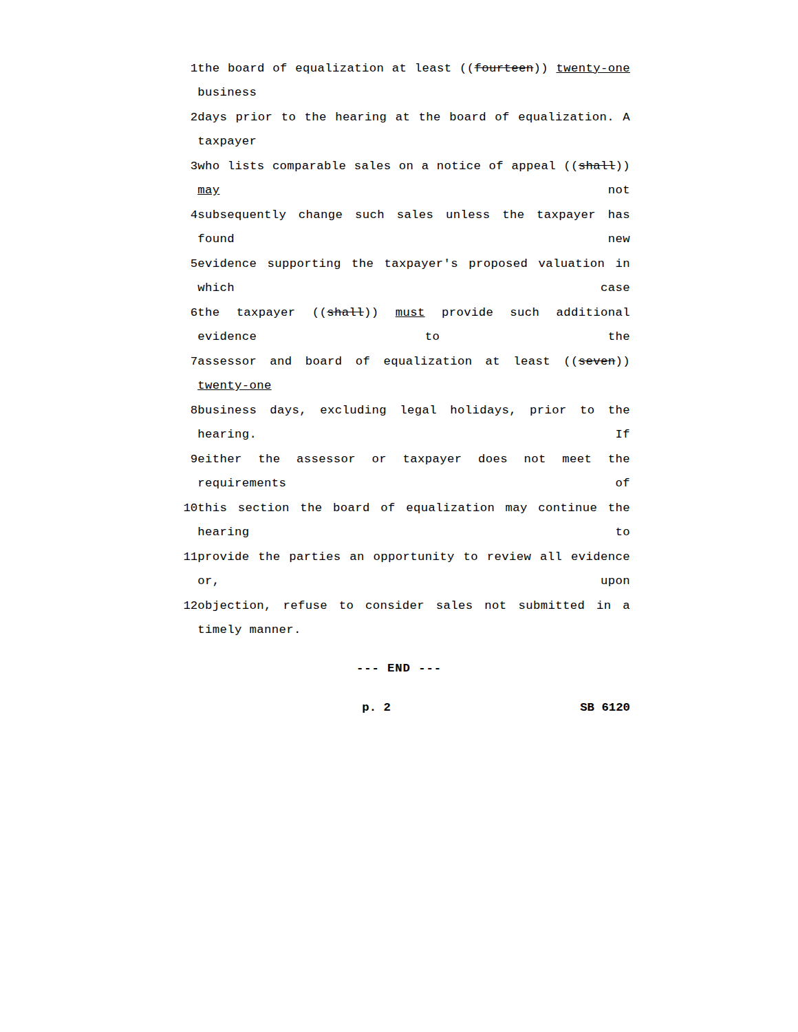| 1 | the board of equalization at least (( fourteen )) twenty-one business |
| 2 | days prior to the hearing at the board of equalization. A taxpayer |
| 3 | who lists comparable sales on a notice of appeal (( shall )) may not |
| 4 | subsequently change such sales unless the taxpayer has found new |
| 5 | evidence supporting the taxpayer's proposed valuation in which case |
| 6 | the taxpayer (( shall )) must provide such additional evidence to the |
| 7 | assessor and board of equalization at least (( seven )) twenty-one |
| 8 | business days, excluding legal holidays, prior to the hearing. If |
| 9 | either the assessor or taxpayer does not meet the requirements of |
| 10 | this section the board of equalization may continue the hearing to |
| 11 | provide the parties an opportunity to review all evidence or, upon |
| 12 | objection, refuse to consider sales not submitted in a timely manner. |
--- END ---
p. 2 SB 6120